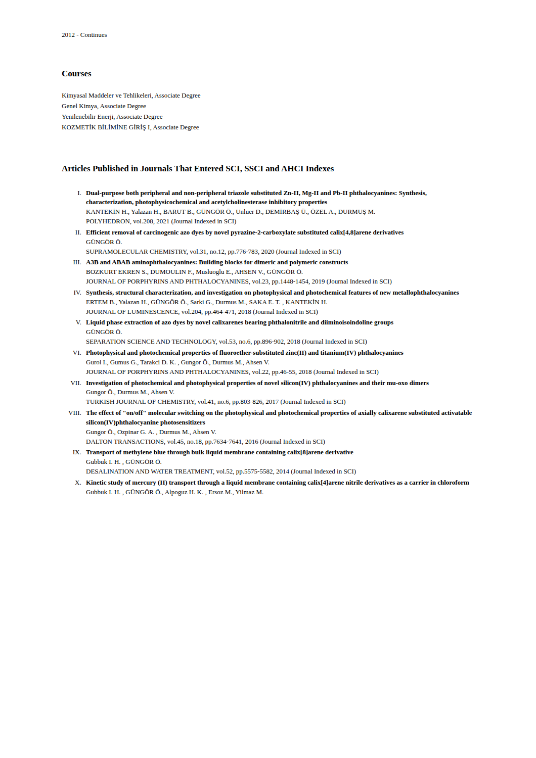2012 - Continues
Courses
Kimyasal Maddeler ve Tehlikeleri, Associate Degree
Genel Kimya, Associate Degree
Yenilenebilir Enerji, Associate Degree
KOZMETİK BİLİMİNE GİRİŞ I, Associate Degree
Articles Published in Journals That Entered SCI, SSCI and AHCI Indexes
Dual-purpose both peripheral and non-peripheral triazole substituted Zn-II, Mg-II and Pb-II phthalocyanines: Synthesis, characterization, photophysicochemical and acetylcholinesterase inhibitory properties
KANTEKİN H., Yalazan H., BARUT B., GÜNGÖR Ö., Unluer D., DEMİRBAŞ Ü., ÖZEL A., DURMUŞ M.
POLYHEDRON, vol.208, 2021 (Journal Indexed in SCI)
Efficient removal of carcinogenic azo dyes by novel pyrazine-2-carboxylate substituted calix[4,8]arene derivatives
GÜNGÖR Ö.
SUPRAMOLECULAR CHEMISTRY, vol.31, no.12, pp.776-783, 2020 (Journal Indexed in SCI)
A3B and ABAB aminophthalocyanines: Building blocks for dimeric and polymeric constructs
BOZKURT EKREN S., DUMOULIN F., Musluoglu E., AHSEN V., GÜNGÖR Ö.
JOURNAL OF PORPHYRINS AND PHTHALOCYANINES, vol.23, pp.1448-1454, 2019 (Journal Indexed in SCI)
Synthesis, structural characterization, and investigation on photophysical and photochemical features of new metallophthalocyanines
ERTEM B., Yalazan H., GÜNGÖR Ö., Sarki G., Durmus M., SAKA E. T. , KANTEKİN H.
JOURNAL OF LUMINESCENCE, vol.204, pp.464-471, 2018 (Journal Indexed in SCI)
Liquid phase extraction of azo dyes by novel calixarenes bearing phthalonitrile and diiminoisoindoline groups
GÜNGÖR Ö.
SEPARATION SCIENCE AND TECHNOLOGY, vol.53, no.6, pp.896-902, 2018 (Journal Indexed in SCI)
Photophysical and photochemical properties of fluoroether-substituted zinc(II) and titanium(IV) phthalocyanines
Gurol I., Gumus G., Tarakci D. K. , Gungor Ö., Durmus M., Ahsen V.
JOURNAL OF PORPHYRINS AND PHTHALOCYANINES, vol.22, pp.46-55, 2018 (Journal Indexed in SCI)
Investigation of photochemical and photophysical properties of novel silicon(IV) phthalocyanines and their mu-oxo dimers
Gungor Ö., Durmus M., Ahsen V.
TURKISH JOURNAL OF CHEMISTRY, vol.41, no.6, pp.803-826, 2017 (Journal Indexed in SCI)
The effect of "on/off" molecular switching on the photophysical and photochemical properties of axially calixarene substituted activatable silicon(IV)phthalocyanine photosensitizers
Gungor Ö., Ozpinar G. A. , Durmus M., Ahsen V.
DALTON TRANSACTIONS, vol.45, no.18, pp.7634-7641, 2016 (Journal Indexed in SCI)
Transport of methylene blue through bulk liquid membrane containing calix[8]arene derivative
Gubbuk I. H. , GÜNGÖR Ö.
DESALINATION AND WATER TREATMENT, vol.52, pp.5575-5582, 2014 (Journal Indexed in SCI)
Kinetic study of mercury (II) transport through a liquid membrane containing calix[4]arene nitrile derivatives as a carrier in chloroform
Gubbuk I. H. , GÜNGÖR Ö., Alpoguz H. K. , Ersoz M., Yilmaz M.